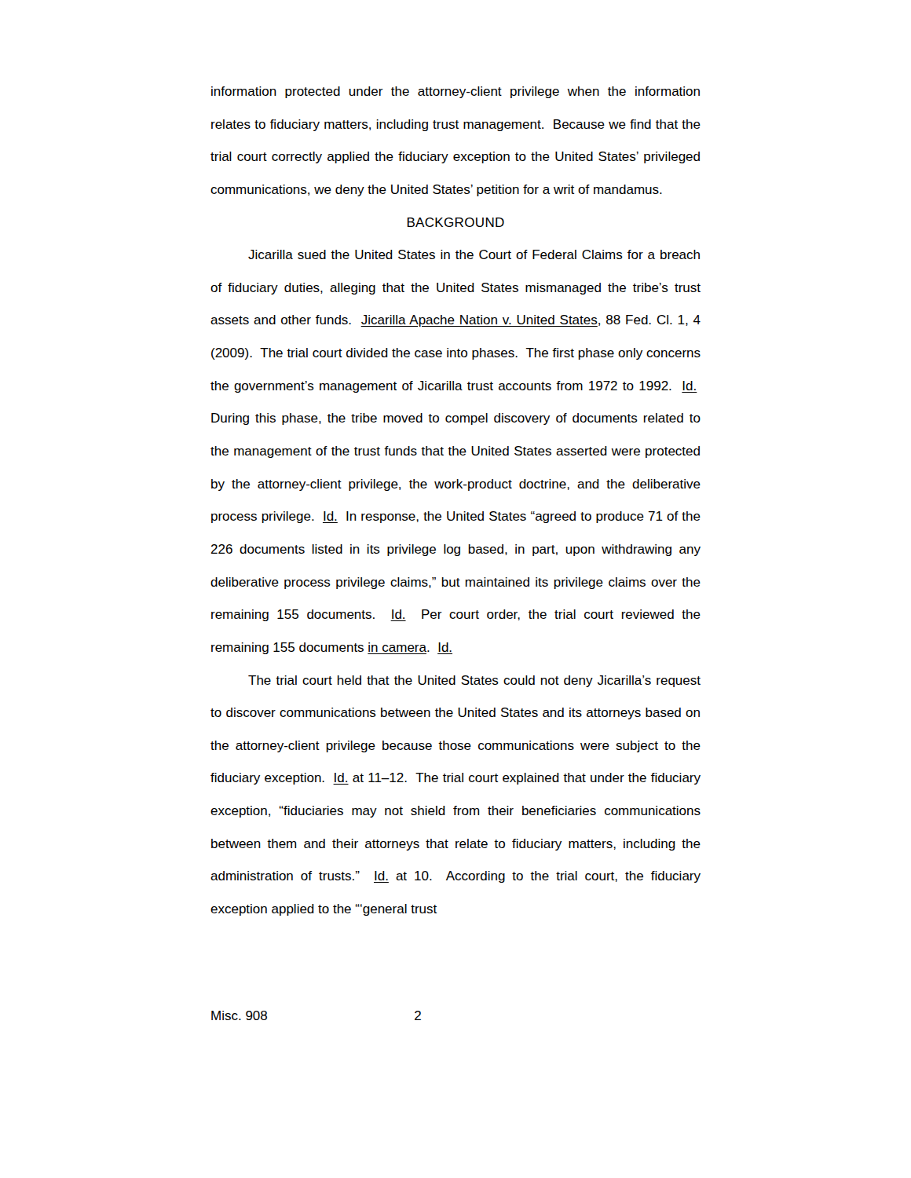information protected under the attorney-client privilege when the information relates to fiduciary matters, including trust management. Because we find that the trial court correctly applied the fiduciary exception to the United States’ privileged communications, we deny the United States’ petition for a writ of mandamus.
BACKGROUND
Jicarilla sued the United States in the Court of Federal Claims for a breach of fiduciary duties, alleging that the United States mismanaged the tribe’s trust assets and other funds. Jicarilla Apache Nation v. United States, 88 Fed. Cl. 1, 4 (2009). The trial court divided the case into phases. The first phase only concerns the government’s management of Jicarilla trust accounts from 1972 to 1992. Id. During this phase, the tribe moved to compel discovery of documents related to the management of the trust funds that the United States asserted were protected by the attorney-client privilege, the work-product doctrine, and the deliberative process privilege. Id. In response, the United States “agreed to produce 71 of the 226 documents listed in its privilege log based, in part, upon withdrawing any deliberative process privilege claims,” but maintained its privilege claims over the remaining 155 documents. Id. Per court order, the trial court reviewed the remaining 155 documents in camera. Id.
The trial court held that the United States could not deny Jicarilla’s request to discover communications between the United States and its attorneys based on the attorney-client privilege because those communications were subject to the fiduciary exception. Id. at 11–12. The trial court explained that under the fiduciary exception, “fiduciaries may not shield from their beneficiaries communications between them and their attorneys that relate to fiduciary matters, including the administration of trusts.” Id. at 10. According to the trial court, the fiduciary exception applied to the “‘general trust
Misc. 908 2